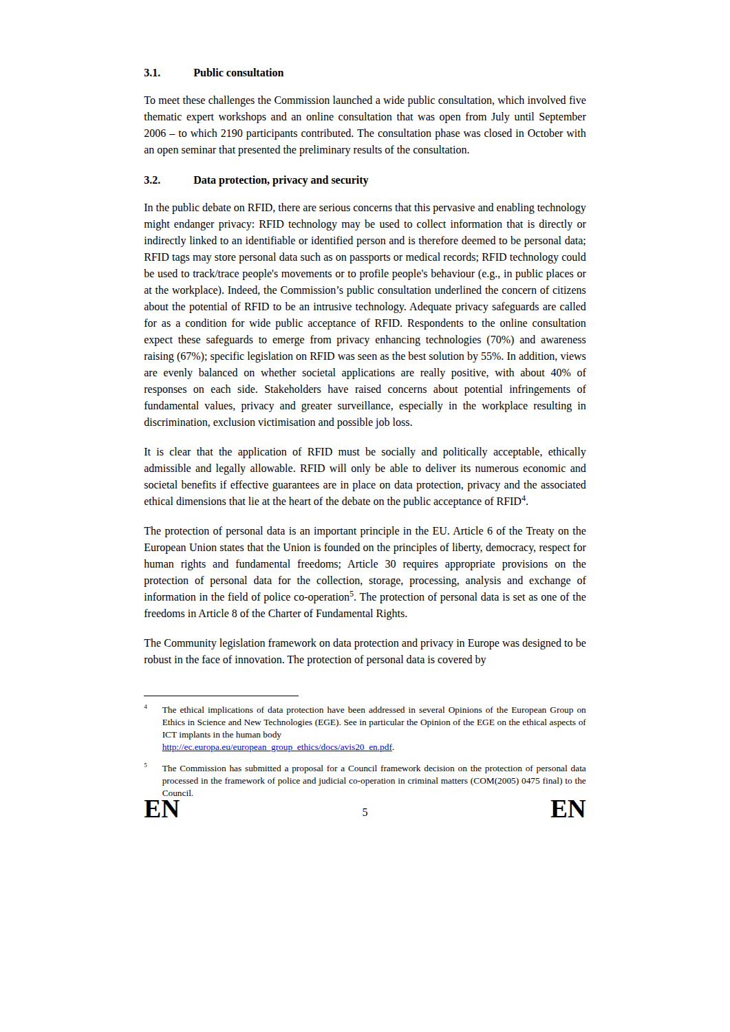3.1. Public consultation
To meet these challenges the Commission launched a wide public consultation, which involved five thematic expert workshops and an online consultation that was open from July until September 2006 – to which 2190 participants contributed. The consultation phase was closed in October with an open seminar that presented the preliminary results of the consultation.
3.2. Data protection, privacy and security
In the public debate on RFID, there are serious concerns that this pervasive and enabling technology might endanger privacy: RFID technology may be used to collect information that is directly or indirectly linked to an identifiable or identified person and is therefore deemed to be personal data; RFID tags may store personal data such as on passports or medical records; RFID technology could be used to track/trace people's movements or to profile people's behaviour (e.g., in public places or at the workplace). Indeed, the Commission’s public consultation underlined the concern of citizens about the potential of RFID to be an intrusive technology. Adequate privacy safeguards are called for as a condition for wide public acceptance of RFID. Respondents to the online consultation expect these safeguards to emerge from privacy enhancing technologies (70%) and awareness raising (67%); specific legislation on RFID was seen as the best solution by 55%. In addition, views are evenly balanced on whether societal applications are really positive, with about 40% of responses on each side. Stakeholders have raised concerns about potential infringements of fundamental values, privacy and greater surveillance, especially in the workplace resulting in discrimination, exclusion victimisation and possible job loss.
It is clear that the application of RFID must be socially and politically acceptable, ethically admissible and legally allowable. RFID will only be able to deliver its numerous economic and societal benefits if effective guarantees are in place on data protection, privacy and the associated ethical dimensions that lie at the heart of the debate on the public acceptance of RFID4.
The protection of personal data is an important principle in the EU. Article 6 of the Treaty on the European Union states that the Union is founded on the principles of liberty, democracy, respect for human rights and fundamental freedoms; Article 30 requires appropriate provisions on the protection of personal data for the collection, storage, processing, analysis and exchange of information in the field of police co-operation5. The protection of personal data is set as one of the freedoms in Article 8 of the Charter of Fundamental Rights.
The Community legislation framework on data protection and privacy in Europe was designed to be robust in the face of innovation. The protection of personal data is covered by
4
The ethical implications of data protection have been addressed in several Opinions of the European Group on Ethics in Science and New Technologies (EGE). See in particular the Opinion of the EGE on the ethical aspects of ICT implants in the human body
http://ec.europa.eu/european_group_ethics/docs/avis20_en.pdf.
5
The Commission has submitted a proposal for a Council framework decision on the protection of personal data processed in the framework of police and judicial co-operation in criminal matters (COM(2005) 0475 final) to the Council.
EN 5 EN